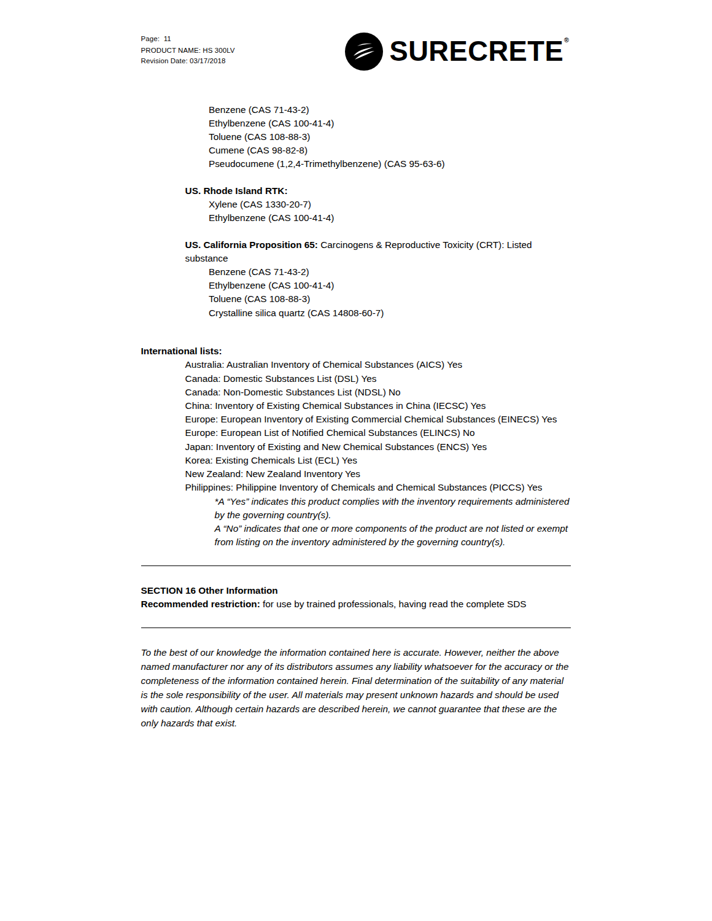Page: 11
PRODUCT NAME: HS 300LV
Revision Date: 03/17/2018
SURECRETE®
Benzene (CAS 71-43-2)
Ethylbenzene (CAS 100-41-4)
Toluene (CAS 108-88-3)
Cumene (CAS 98-82-8)
Pseudocumene (1,2,4-Trimethylbenzene) (CAS 95-63-6)
US. Rhode Island RTK:
Xylene (CAS 1330-20-7)
Ethylbenzene (CAS 100-41-4)
US. California Proposition 65: Carcinogens & Reproductive Toxicity (CRT): Listed substance
Benzene (CAS 71-43-2)
Ethylbenzene (CAS 100-41-4)
Toluene (CAS 108-88-3)
Crystalline silica quartz (CAS 14808-60-7)
International lists:
Australia: Australian Inventory of Chemical Substances (AICS) Yes
Canada: Domestic Substances List (DSL) Yes
Canada: Non-Domestic Substances List (NDSL) No
China: Inventory of Existing Chemical Substances in China (IECSC) Yes
Europe: European Inventory of Existing Commercial Chemical Substances (EINECS) Yes
Europe: European List of Notified Chemical Substances (ELINCS) No
Japan: Inventory of Existing and New Chemical Substances (ENCS) Yes
Korea: Existing Chemicals List (ECL) Yes
New Zealand: New Zealand Inventory Yes
Philippines: Philippine Inventory of Chemicals and Chemical Substances (PICCS) Yes
*A “Yes” indicates this product complies with the inventory requirements administered by the governing country(s).
A “No” indicates that one or more components of the product are not listed or exempt from listing on the inventory administered by the governing country(s).
SECTION 16 Other Information
Recommended restriction: for use by trained professionals, having read the complete SDS
To the best of our knowledge the information contained here is accurate. However, neither the above named manufacturer nor any of its distributors assumes any liability whatsoever for the accuracy or the completeness of the information contained herein. Final determination of the suitability of any material is the sole responsibility of the user. All materials may present unknown hazards and should be used with caution. Although certain hazards are described herein, we cannot guarantee that these are the only hazards that exist.